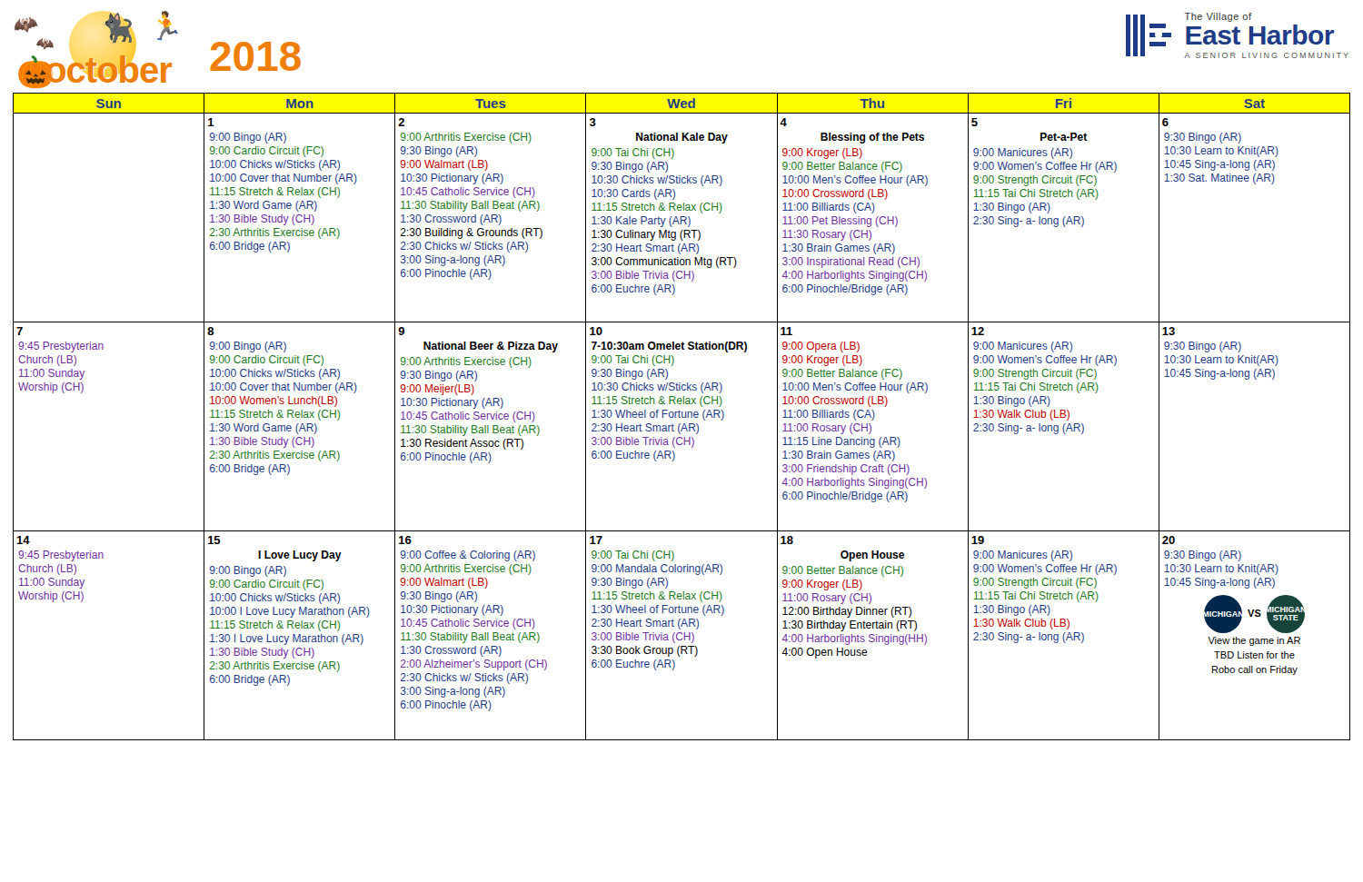🦇 🦇 🐈‍⬛ 🏃 🎃 october
2018
The Village of
East Harbor
A Senior Living Community
| Sun | Mon | Tues | Wed | Thu | Fri | Sat |
| --- | --- | --- | --- | --- | --- | --- |
| | 1 9:00 Bingo (AR) 9:00 Cardio Circuit (FC) 10:00 Chicks w/Sticks (AR) 10:00 Cover that Number (AR) 11:15 Stretch & Relax (CH) 1:30 Word Game (AR) 1:30 Bible Study (CH) 2:30 Arthritis Exercise (AR) 6:00 Bridge (AR) | 2 9:00 Arthritis Exercise (CH) 9:30 Bingo (AR) 9:00 Walmart (LB) 10:30 Pictionary (AR) 10:45 Catholic Service (CH) 11:30 Stability Ball Beat (AR) 1:30 Crossword (AR) 2:30 Building & Grounds (RT) 2:30 Chicks w/ Sticks (AR) 3:00 Sing-a-long (AR) 6:00 Pinochle (AR) | 3 National Kale Day 9:00 Tai Chi (CH) 9:30 Bingo (AR) 10:30 Chicks w/Sticks (AR) 10:30 Cards (AR) 11:15 Stretch & Relax (CH) 1:30 Kale Party (AR) 1:30 Culinary Mtg (RT) 2:30 Heart Smart (AR) 3:00 Communication Mtg (RT) 3:00 Bible Trivia (CH) 6:00 Euchre (AR) | 4 Blessing of the Pets 9:00 Kroger (LB) 9:00 Better Balance (FC) 10:00 Men’s Coffee Hour (AR) 10:00 Crossword (LB) 11:00 Billiards (CA) 11:00 Pet Blessing (CH) 11:30 Rosary (CH) 1:30 Brain Games (AR) 3:00 Inspirational Read (CH) 4:00 Harborlights Singing(CH) 6:00 Pinochle/Bridge (AR) | 5 Pet-a-Pet 9:00 Manicures (AR) 9:00 Women’s Coffee Hr (AR) 9:00 Strength Circuit (FC) 11:15 Tai Chi Stretch (AR) 1:30 Bingo (AR) 2:30 Sing- a- long (AR) | 6 9:30 Bingo (AR) 10:30 Learn to Knit(AR) 10:45 Sing-a-long (AR) 1:30 Sat. Matinee (AR) |
| 7 9:45 Presbyterian Church (LB) 11:00 Sunday Worship (CH) | 8 9:00 Bingo (AR) 9:00 Cardio Circuit (FC) 10:00 Chicks w/Sticks (AR) 10:00 Cover that Number (AR) 10:00 Women’s Lunch(LB) 11:15 Stretch & Relax (CH) 1:30 Word Game (AR) 1:30 Bible Study (CH) 2:30 Arthritis Exercise (AR) 6:00 Bridge (AR) | 9 National Beer & Pizza Day 9:00 Arthritis Exercise (CH) 9:30 Bingo (AR) 9:00 Meijer(LB) 10:30 Pictionary (AR) 10:45 Catholic Service (CH) 11:30 Stability Ball Beat (AR) 1:30 Resident Assoc (RT) 6:00 Pinochle (AR) | 10 7-10:30am Omelet Station(DR) 9:00 Tai Chi (CH) 9:30 Bingo (AR) 10:30 Chicks w/Sticks (AR) 11:15 Stretch & Relax (CH) 1:30 Wheel of Fortune (AR) 2:30 Heart Smart (AR) 3:00 Bible Trivia (CH) 6:00 Euchre (AR) | 11 9:00 Opera (LB) 9:00 Kroger (LB) 9:00 Better Balance (FC) 10:00 Men’s Coffee Hour (AR) 10:00 Crossword (LB) 11:00 Billiards (CA) 11:00 Rosary (CH) 11:15 Line Dancing (AR) 1:30 Brain Games (AR) 3:00 Friendship Craft (CH) 4:00 Harborlights Singing(CH) 6:00 Pinochle/Bridge (AR) | 12 9:00 Manicures (AR) 9:00 Women’s Coffee Hr (AR) 9:00 Strength Circuit (FC) 11:15 Tai Chi Stretch (AR) 1:30 Bingo (AR) 1:30 Walk Club (LB) 2:30 Sing- a- long (AR) | 13 9:30 Bingo (AR) 10:30 Learn to Knit(AR) 10:45 Sing-a-long (AR) |
| 14 9:45 Presbyterian Church (LB) 11:00 Sunday Worship (CH) | 15 I Love Lucy Day 9:00 Bingo (AR) 9:00 Cardio Circuit (FC) 10:00 Chicks w/Sticks (AR) 10:00 I Love Lucy Marathon (AR) 11:15 Stretch & Relax (CH) 1:30 I Love Lucy Marathon (AR) 1:30 Bible Study (CH) 2:30 Arthritis Exercise (AR) 6:00 Bridge (AR) | 16 9:00 Coffee & Coloring (AR) 9:00 Arthritis Exercise (CH) 9:00 Walmart (LB) 9:30 Bingo (AR) 10:30 Pictionary (AR) 10:45 Catholic Service (CH) 11:30 Stability Ball Beat (AR) 1:30 Crossword (AR) 2:00 Alzheimer’s Support (CH) 2:30 Chicks w/ Sticks (AR) 3:00 Sing-a-long (AR) 6:00 Pinochle (AR) | 17 9:00 Tai Chi (CH) 9:00 Mandala Coloring(AR) 9:30 Bingo (AR) 11:15 Stretch & Relax (CH) 1:30 Wheel of Fortune (AR) 2:30 Heart Smart (AR) 3:00 Bible Trivia (CH) 3:30 Book Group (RT) 6:00 Euchre (AR) | 18 Open House 9:00 Better Balance (CH) 9:00 Kroger (LB) 11:00 Rosary (CH) 12:00 Birthday Dinner (RT) 1:30 Birthday Entertain (RT) 4:00 Harborlights Singing(HH) 4:00 Open House | 19 9:00 Manicures (AR) 9:00 Women’s Coffee Hr (AR) 9:00 Strength Circuit (FC) 11:15 Tai Chi Stretch (AR) 1:30 Bingo (AR) 1:30 Walk Club (LB) 2:30 Sing- a- long (AR) | 20 9:30 Bingo (AR) 10:30 Learn to Knit(AR) 10:45 Sing-a-long (AR) MICHIGAN VS MICHIGAN STATE View the game in AR TBD Listen for the Robo call on Friday |